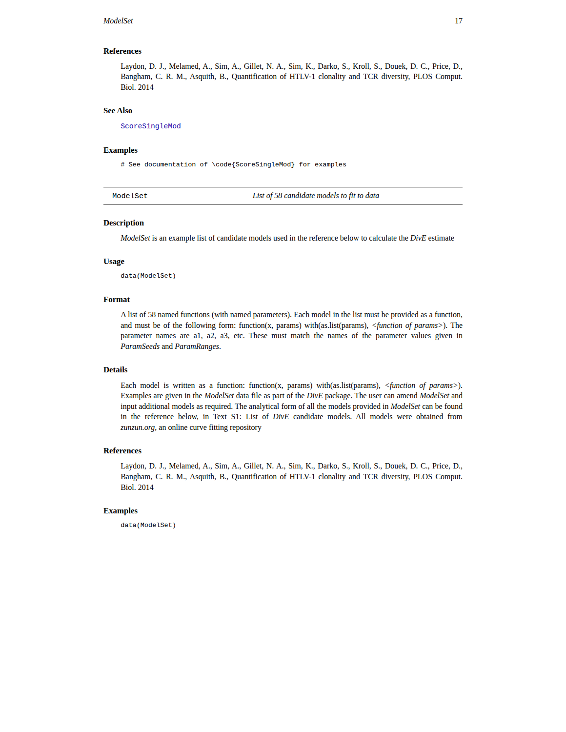ModelSet 17
References
Laydon, D. J., Melamed, A., Sim, A., Gillet, N. A., Sim, K., Darko, S., Kroll, S., Douek, D. C., Price, D., Bangham, C. R. M., Asquith, B., Quantification of HTLV-1 clonality and TCR diversity, PLOS Comput. Biol. 2014
See Also
ScoreSingleMod
Examples
# See documentation of \code{ScoreSingleMod} for examples
ModelSet List of 58 candidate models to fit to data
Description
ModelSet is an example list of candidate models used in the reference below to calculate the DivE estimate
Usage
data(ModelSet)
Format
A list of 58 named functions (with named parameters). Each model in the list must be provided as a function, and must be of the following form: function(x, params) with(as.list(params), <function of params>). The parameter names are a1, a2, a3, etc. These must match the names of the parameter values given in ParamSeeds and ParamRanges.
Details
Each model is written as a function: function(x, params) with(as.list(params), <function of params>). Examples are given in the ModelSet data file as part of the DivE package. The user can amend ModelSet and input additional models as required. The analytical form of all the models provided in ModelSet can be found in the reference below, in Text S1: List of DivE candidate models. All models were obtained from zunzun.org, an online curve fitting repository
References
Laydon, D. J., Melamed, A., Sim, A., Gillet, N. A., Sim, K., Darko, S., Kroll, S., Douek, D. C., Price, D., Bangham, C. R. M., Asquith, B., Quantification of HTLV-1 clonality and TCR diversity, PLOS Comput. Biol. 2014
Examples
data(ModelSet)